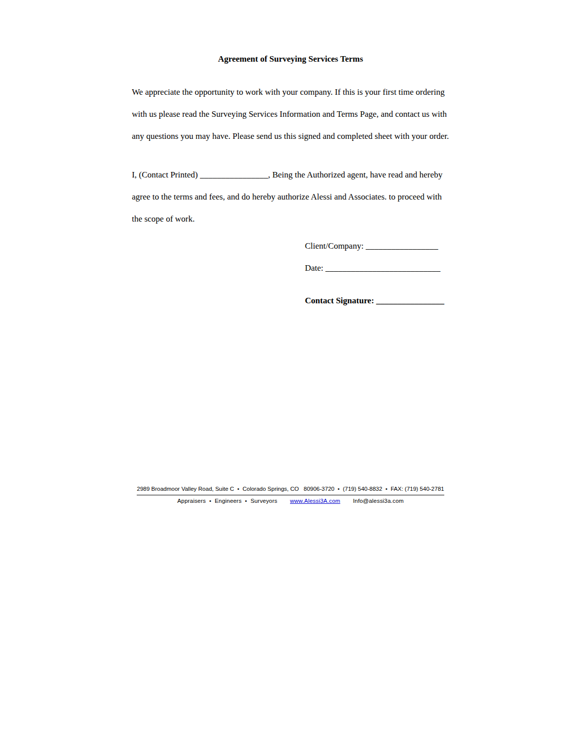Agreement of Surveying Services Terms
We appreciate the opportunity to work with your company. If this is your first time ordering with us please read the Surveying Services Information and Terms Page, and contact us with any questions you may have. Please send us this signed and completed sheet with your order.
I, (Contact Printed) ________________, Being the Authorized agent, have read and hereby agree to the terms and fees, and do hereby authorize Alessi and Associates. to proceed with the scope of work.
Client/Company: _________________
Date: ___________________________
Contact Signature: ________________
2989 Broadmoor Valley Road, Suite C • Colorado Springs, CO 80906-3720 • (719) 540-8832 • FAX: (719) 540-2781
Appraisers • Engineers • Surveyors www.Alessi3A.com Info@alessi3a.com